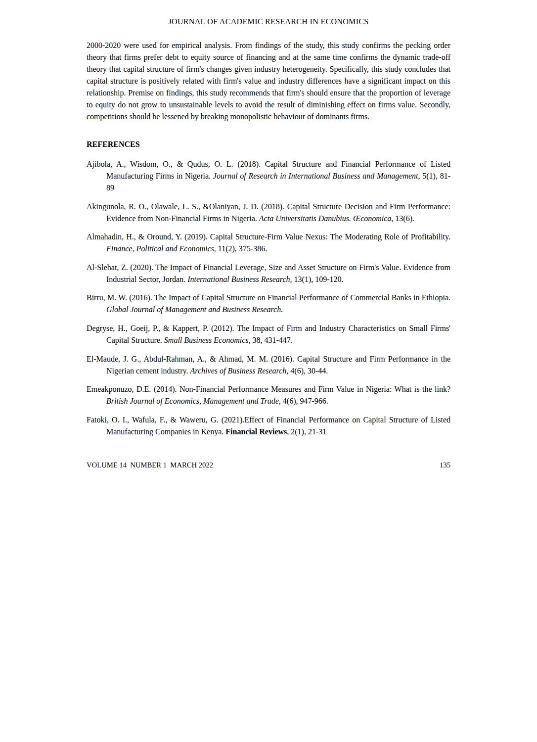JOURNAL OF ACADEMIC RESEARCH IN ECONOMICS
2000-2020 were used for empirical analysis. From findings of the study, this study confirms the pecking order theory that firms prefer debt to equity source of financing and at the same time confirms the dynamic trade-off theory that capital structure of firm's changes given industry heterogeneity. Specifically, this study concludes that capital structure is positively related with firm's value and industry differences have a significant impact on this relationship. Premise on findings, this study recommends that firm's should ensure that the proportion of leverage to equity do not grow to unsustainable levels to avoid the result of diminishing effect on firms value. Secondly, competitions should be lessened by breaking monopolistic behaviour of dominants firms.
REFERENCES
Ajibola, A., Wisdom, O., & Qudus, O. L. (2018). Capital Structure and Financial Performance of Listed Manufacturing Firms in Nigeria. Journal of Research in International Business and Management, 5(1), 81-89
Akingunola, R. O., Olawale, L. S., &Olaniyan, J. D. (2018). Capital Structure Decision and Firm Performance: Evidence from Non-Financial Firms in Nigeria. Acta Universitatis Danubius. Œconomica, 13(6).
Almahadin, H., & Oround, Y. (2019). Capital Structure-Firm Value Nexus: The Moderating Role of Profitability. Finance, Political and Economics, 11(2), 375-386.
Al-Slehat, Z. (2020). The Impact of Financial Leverage, Size and Asset Structure on Firm's Value. Evidence from Industrial Sector, Jordan. International Business Research, 13(1), 109-120.
Birru, M. W. (2016). The Impact of Capital Structure on Financial Performance of Commercial Banks in Ethiopia. Global Journal of Management and Business Research.
Degryse, H., Goeij, P., & Kappert, P. (2012). The Impact of Firm and Industry Characteristics on Small Firms' Capital Structure. Small Business Economics, 38, 431-447.
El-Maude, J. G., Abdul-Rahman, A., & Ahmad, M. M. (2016). Capital Structure and Firm Performance in the Nigerian cement industry. Archives of Business Research, 4(6), 30-44.
Emeakponuzo, D.E. (2014). Non-Financial Performance Measures and Firm Value in Nigeria: What is the link? British Journal of Economics, Management and Trade, 4(6), 947-966.
Fatoki, O. I., Wafula, F., & Waweru, G. (2021).Effect of Financial Performance on Capital Structure of Listed Manufacturing Companies in Kenya. Financial Reviews, 2(1), 21-31
VOLUME 14 NUMBER 1 MARCH 2022 135